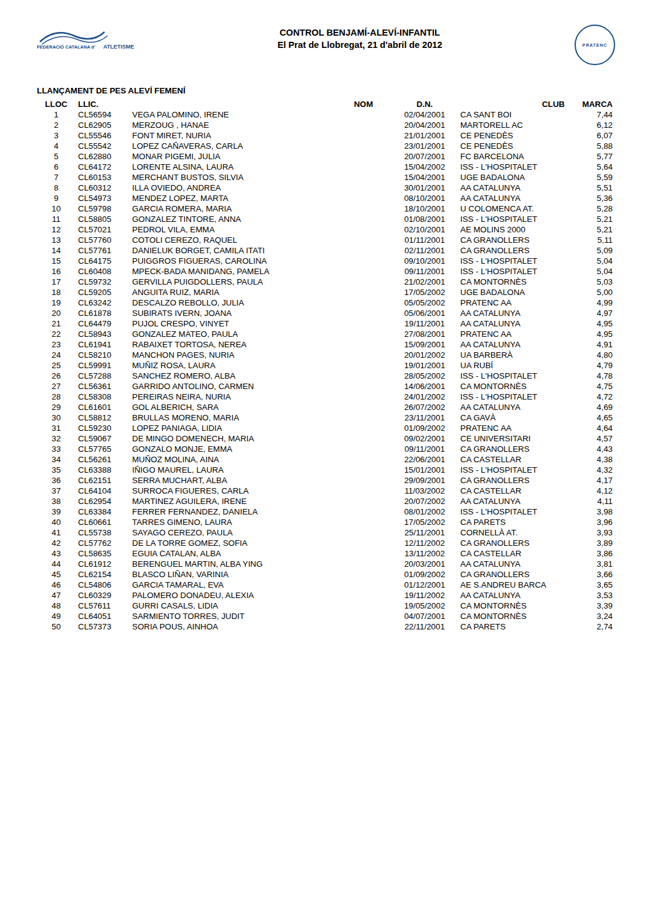FEDERACIÓ CATALANA d' ATLETISME
CONTROL BENJAMÍ-ALEVÍ-INFANTIL
El Prat de Llobregat, 21 d'abril de 2012
PRATENC
LLANÇAMENT DE PES ALEVÍ FEMENÍ
| LLOC | LLIC. | NOM | D.N. | CLUB | MARCA |
| --- | --- | --- | --- | --- | --- |
| 1 | CL56594 | VEGA PALOMINO, IRENE | 02/04/2001 | CA SANT BOI | 7,44 |
| 2 | CL62905 | MERZOUG , HANAE | 20/04/2001 | MARTORELL AC | 6,12 |
| 3 | CL55546 | FONT MIRET, NURIA | 21/01/2001 | CE PENEDÈS | 6,07 |
| 4 | CL55542 | LOPEZ CAÑAVERAS, CARLA | 23/01/2001 | CE PENEDÈS | 5,88 |
| 5 | CL62880 | MONAR PIGEMI, JULIA | 20/07/2001 | FC BARCELONA | 5,77 |
| 6 | CL64172 | LORENTE ALSINA, LAURA | 15/04/2002 | ISS - L'HOSPITALET | 5,64 |
| 7 | CL60153 | MERCHANT BUSTOS, SILVIA | 15/04/2001 | UGE BADALONA | 5,59 |
| 8 | CL60312 | ILLA OVIEDO, ANDREA | 30/01/2001 | AA CATALUNYA | 5,51 |
| 9 | CL54973 | MENDEZ LOPEZ, MARTA | 08/10/2001 | AA CATALUNYA | 5,36 |
| 10 | CL59798 | GARCIA ROMERA, MARIA | 18/10/2001 | U COLOMENCA AT. | 5,28 |
| 11 | CL58805 | GONZALEZ TINTORE, ANNA | 01/08/2001 | ISS - L'HOSPITALET | 5,21 |
| 12 | CL57021 | PEDROL VILA, EMMA | 02/10/2001 | AE MOLINS 2000 | 5,21 |
| 13 | CL57760 | COTOLI CEREZO, RAQUEL | 01/11/2001 | CA GRANOLLERS | 5,11 |
| 14 | CL57761 | DANIELUK BORGET, CAMILA ITATI | 02/11/2001 | CA GRANOLLERS | 5,09 |
| 15 | CL64175 | PUIGGROS FIGUERAS, CAROLINA | 09/10/2001 | ISS - L'HOSPITALET | 5,04 |
| 16 | CL60408 | MPECK-BADA MANIDANG, PAMELA | 09/11/2001 | ISS - L'HOSPITALET | 5,04 |
| 17 | CL59732 | GERVILLA PUIGDOLLERS, PAULA | 21/02/2001 | CA MONTORNÈS | 5,03 |
| 18 | CL59205 | ANGUITA RUIZ, MARIA | 17/05/2002 | UGE BADALONA | 5,00 |
| 19 | CL63242 | DESCALZO REBOLLO, JULIA | 05/05/2002 | PRATENC AA | 4,99 |
| 20 | CL61878 | SUBIRATS IVERN, JOANA | 05/06/2001 | AA CATALUNYA | 4,97 |
| 21 | CL64479 | PUJOL CRESPO, VINYET | 19/11/2001 | AA CATALUNYA | 4,95 |
| 22 | CL58943 | GONZALEZ MATEO, PAULA | 27/08/2001 | PRATENC AA | 4,95 |
| 23 | CL61941 | RABAIXET TORTOSA, NEREA | 15/09/2001 | AA CATALUNYA | 4,91 |
| 24 | CL58210 | MANCHON PAGES, NURIA | 20/01/2002 | UA BARBERÀ | 4,80 |
| 25 | CL59991 | MUÑIZ ROSA, LAURA | 19/01/2001 | UA RUBÍ | 4,79 |
| 26 | CL57288 | SANCHEZ ROMERO, ALBA | 28/05/2002 | ISS - L'HOSPITALET | 4,78 |
| 27 | CL56361 | GARRIDO ANTOLINO, CARMEN | 14/06/2001 | CA MONTORNÈS | 4,75 |
| 28 | CL58308 | PEREIRAS NEIRA, NURIA | 24/01/2002 | ISS - L'HOSPITALET | 4,72 |
| 29 | CL61601 | GOL ALBERICH, SARA | 26/07/2002 | AA CATALUNYA | 4,69 |
| 30 | CL58812 | BRULLAS MORENO, MARIA | 23/11/2001 | CA GAVÀ | 4,65 |
| 31 | CL59230 | LOPEZ PANIAGA, LIDIA | 01/09/2002 | PRATENC AA | 4,64 |
| 32 | CL59067 | DE MINGO DOMENECH, MARIA | 09/02/2001 | CE UNIVERSITARI | 4,57 |
| 33 | CL57765 | GONZALO MONJE, EMMA | 09/11/2001 | CA GRANOLLERS | 4,43 |
| 34 | CL56261 | MUÑOZ MOLINA, AINA | 22/06/2001 | CA CASTELLAR | 4,38 |
| 35 | CL63388 | IÑIGO MAUREL, LAURA | 15/01/2001 | ISS - L'HOSPITALET | 4,32 |
| 36 | CL62151 | SERRA MUCHART, ALBA | 29/09/2001 | CA GRANOLLERS | 4,17 |
| 37 | CL64104 | SURROCA FIGUERES, CARLA | 11/03/2002 | CA CASTELLAR | 4,12 |
| 38 | CL62954 | MARTINEZ AGUILERA, IRENE | 20/07/2002 | AA CATALUNYA | 4,11 |
| 39 | CL63384 | FERRER FERNANDEZ, DANIELA | 08/01/2002 | ISS - L'HOSPITALET | 3,98 |
| 40 | CL60661 | TARRES GIMENO, LAURA | 17/05/2002 | CA PARETS | 3,96 |
| 41 | CL55738 | SAYAGO CEREZO, PAULA | 25/11/2001 | CORNELLÀ AT. | 3,93 |
| 42 | CL57762 | DE LA TORRE GOMEZ, SOFIA | 12/11/2002 | CA GRANOLLERS | 3,89 |
| 43 | CL58635 | EGUIA CATALAN, ALBA | 13/11/2002 | CA CASTELLAR | 3,86 |
| 44 | CL61912 | BERENGUEL MARTIN, ALBA YING | 20/03/2001 | AA CATALUNYA | 3,81 |
| 45 | CL62154 | BLASCO LIÑAN, VARINIA | 01/09/2002 | CA GRANOLLERS | 3,66 |
| 46 | CL54806 | GARCIA TAMARAL, EVA | 01/12/2001 | AE S.ANDREU BARCA | 3,65 |
| 47 | CL60329 | PALOMERO DONADEU, ALEXIA | 19/11/2002 | AA CATALUNYA | 3,53 |
| 48 | CL57611 | GURRI CASALS, LIDIA | 19/05/2002 | CA MONTORNÈS | 3,39 |
| 49 | CL64051 | SARMIENTO TORRES, JUDIT | 04/07/2001 | CA MONTORNÈS | 3,24 |
| 50 | CL57373 | SORIA POUS, AINHOA | 22/11/2001 | CA PARETS | 2,74 |